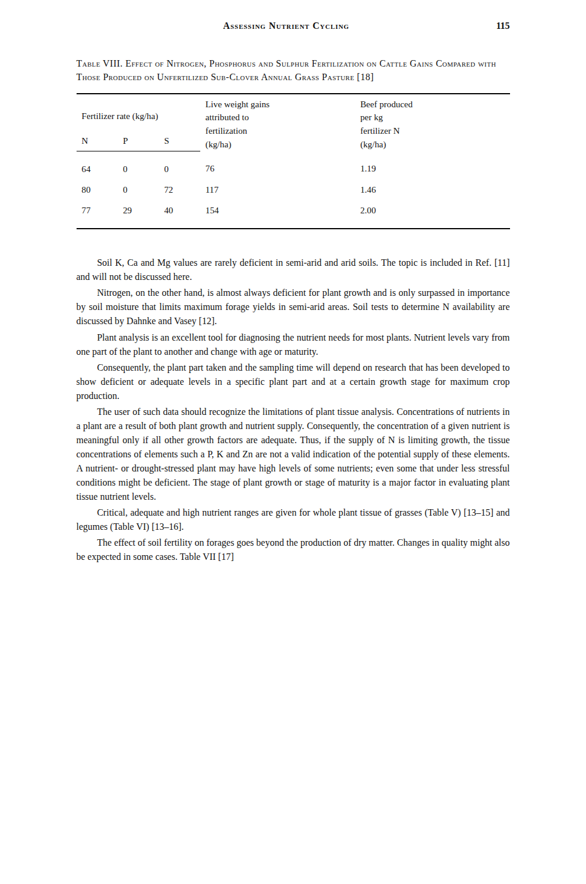Assessing Nutrient Cycling 115
Table VIII. Effect of Nitrogen, Phosphorus and Sulphur Fertilization on Cattle Gains Compared with Those Produced on Unfertilized Sub-Clover Annual Grass Pasture [18]
| Fertilizer rate (kg/ha) | Live weight gains attributed to fertilization (kg/ha) | Beef produced per kg fertilizer N (kg/ha) |
| --- | --- | --- |
| N | P | S |
| 64 | 0 | 0 | 76 | 1.19 |
| 80 | 0 | 72 | 117 | 1.46 |
| 77 | 29 | 40 | 154 | 2.00 |
Soil K, Ca and Mg values are rarely deficient in semi-arid and arid soils. The topic is included in Ref. [11] and will not be discussed here.
Nitrogen, on the other hand, is almost always deficient for plant growth and is only surpassed in importance by soil moisture that limits maximum forage yields in semi-arid areas. Soil tests to determine N availability are discussed by Dahnke and Vasey [12].
Plant analysis is an excellent tool for diagnosing the nutrient needs for most plants. Nutrient levels vary from one part of the plant to another and change with age or maturity.
Consequently, the plant part taken and the sampling time will depend on research that has been developed to show deficient or adequate levels in a specific plant part and at a certain growth stage for maximum crop production.
The user of such data should recognize the limitations of plant tissue analysis. Concentrations of nutrients in a plant are a result of both plant growth and nutrient supply. Consequently, the concentration of a given nutrient is meaningful only if all other growth factors are adequate. Thus, if the supply of N is limiting growth, the tissue concentrations of elements such a P, K and Zn are not a valid indication of the potential supply of these elements. A nutrient- or drought-stressed plant may have high levels of some nutrients; even some that under less stressful conditions might be deficient. The stage of plant growth or stage of maturity is a major factor in evaluating plant tissue nutrient levels.
Critical, adequate and high nutrient ranges are given for whole plant tissue of grasses (Table V) [13–15] and legumes (Table VI) [13–16].
The effect of soil fertility on forages goes beyond the production of dry matter. Changes in quality might also be expected in some cases. Table VII [17]